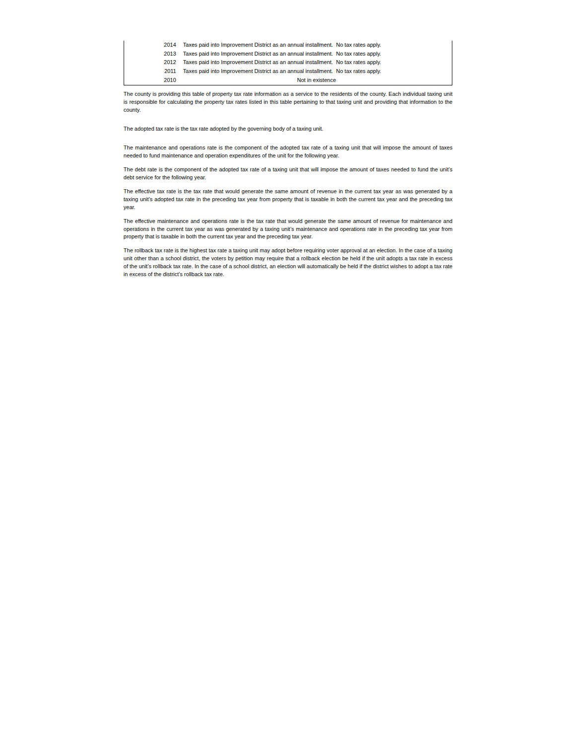| 2014 | Taxes paid into Improvement District as an annual installment. No tax rates apply. |
| 2013 | Taxes paid into Improvement District as an annual installment. No tax rates apply. |
| 2012 | Taxes paid into Improvement District as an annual installment. No tax rates apply. |
| 2011 | Taxes paid into Improvement District as an annual installment. No tax rates apply. |
| 2010 | Not in existence |
The county is providing this table of property tax rate information as a service to the residents of the county. Each individual taxing unit is responsible for calculating the property tax rates listed in this table pertaining to that taxing unit and providing that information to the county.
The adopted tax rate is the tax rate adopted by the governing body of a taxing unit.
The maintenance and operations rate is the component of the adopted tax rate of a taxing unit that will impose the amount of taxes needed to fund maintenance and operation expenditures of the unit for the following year.
The debt rate is the component of the adopted tax rate of a taxing unit that will impose the amount of taxes needed to fund the unit’s debt service for the following year.
The effective tax rate is the tax rate that would generate the same amount of revenue in the current tax year as was generated by a taxing unit’s adopted tax rate in the preceding tax year from property that is taxable in both the current tax year and the preceding tax year.
The effective maintenance and operations rate is the tax rate that would generate the same amount of revenue for maintenance and operations in the current tax year as was generated by a taxing unit’s maintenance and operations rate in the preceding tax year from property that is taxable in both the current tax year and the preceding tax year.
The rollback tax rate is the highest tax rate a taxing unit may adopt before requiring voter approval at an election. In the case of a taxing unit other than a school district, the voters by petition may require that a rollback election be held if the unit adopts a tax rate in excess of the unit’s rollback tax rate. In the case of a school district, an election will automatically be held if the district wishes to adopt a tax rate in excess of the district’s rollback tax rate.